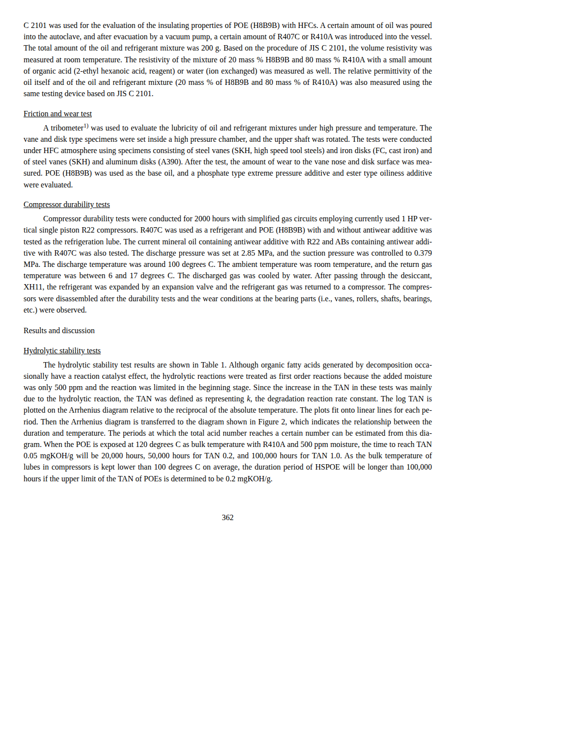C 2101 was used for the evaluation of the insulating properties of POE (H8B9B) with HFCs. A certain amount of oil was poured into the autoclave, and after evacuation by a vacuum pump, a certain amount of R407C or R410A was introduced into the vessel. The total amount of the oil and refrigerant mixture was 200 g. Based on the procedure of JIS C 2101, the volume resistivity was measured at room temperature. The resistivity of the mixture of 20 mass % H8B9B and 80 mass % R410A with a small amount of organic acid (2-ethyl hexanoic acid, reagent) or water (ion exchanged) was measured as well. The relative permittivity of the oil itself and of the oil and refrigerant mixture (20 mass % of H8B9B and 80 mass % of R410A) was also measured using the same testing device based on JIS C 2101.
Friction and wear test
A tribometer1) was used to evaluate the lubricity of oil and refrigerant mixtures under high pressure and temperature. The vane and disk type specimens were set inside a high pressure chamber, and the upper shaft was rotated. The tests were conducted under HFC atmosphere using specimens consisting of steel vanes (SKH, high speed tool steels) and iron disks (FC, cast iron) and of steel vanes (SKH) and aluminum disks (A390). After the test, the amount of wear to the vane nose and disk surface was measured. POE (H8B9B) was used as the base oil, and a phosphate type extreme pressure additive and ester type oiliness additive were evaluated.
Compressor durability tests
Compressor durability tests were conducted for 2000 hours with simplified gas circuits employing currently used 1 HP vertical single piston R22 compressors. R407C was used as a refrigerant and POE (H8B9B) with and without antiwear additive was tested as the refrigeration lube. The current mineral oil containing antiwear additive with R22 and ABs containing antiwear additive with R407C was also tested. The discharge pressure was set at 2.85 MPa, and the suction pressure was controlled to 0.379 MPa. The discharge temperature was around 100 degrees C. The ambient temperature was room temperature, and the return gas temperature was between 6 and 17 degrees C. The discharged gas was cooled by water. After passing through the desiccant, XH11, the refrigerant was expanded by an expansion valve and the refrigerant gas was returned to a compressor. The compressors were disassembled after the durability tests and the wear conditions at the bearing parts (i.e., vanes, rollers, shafts, bearings, etc.) were observed.
Results and discussion
Hydrolytic stability tests
The hydrolytic stability test results are shown in Table 1. Although organic fatty acids generated by decomposition occasionally have a reaction catalyst effect, the hydrolytic reactions were treated as first order reactions because the added moisture was only 500 ppm and the reaction was limited in the beginning stage. Since the increase in the TAN in these tests was mainly due to the hydrolytic reaction, the TAN was defined as representing k, the degradation reaction rate constant. The log TAN is plotted on the Arrhenius diagram relative to the reciprocal of the absolute temperature. The plots fit onto linear lines for each period. Then the Arrhenius diagram is transferred to the diagram shown in Figure 2, which indicates the relationship between the duration and temperature. The periods at which the total acid number reaches a certain number can be estimated from this diagram. When the POE is exposed at 120 degrees C as bulk temperature with R410A and 500 ppm moisture, the time to reach TAN 0.05 mgKOH/g will be 20,000 hours, 50,000 hours for TAN 0.2, and 100,000 hours for TAN 1.0. As the bulk temperature of lubes in compressors is kept lower than 100 degrees C on average, the duration period of HSPOE will be longer than 100,000 hours if the upper limit of the TAN of POEs is determined to be 0.2 mgKOH/g.
362